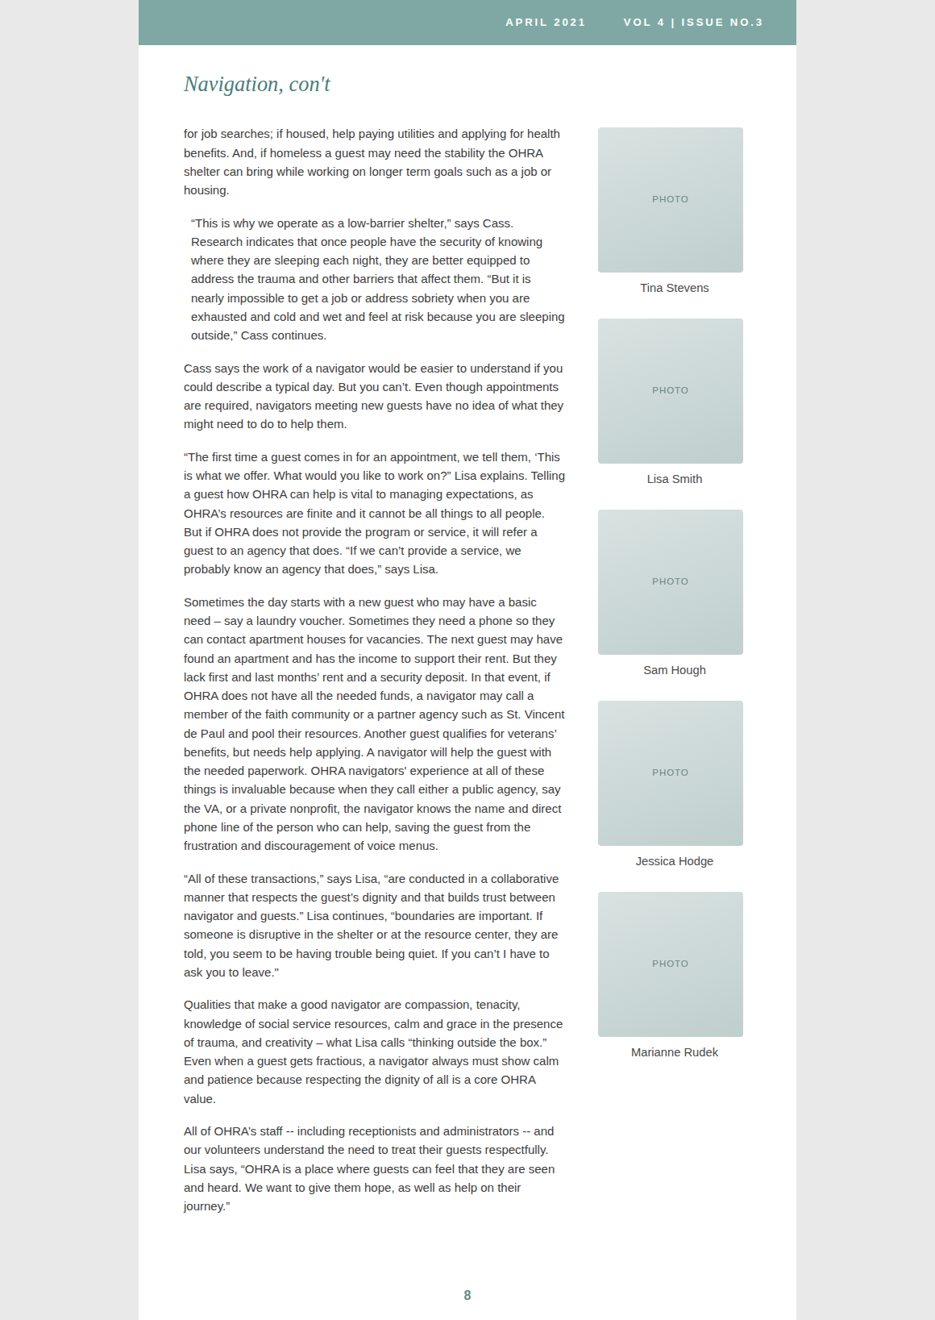April 2021 Vol 4 | Issue No.3
Navigation, con't
for job searches; if housed, help paying utilities and applying for health benefits. And, if homeless a guest may need the stability the OHRA shelter can bring while working on longer term goals such as a job or housing.
“This is why we operate as a low-barrier shelter,” says Cass. Research indicates that once people have the security of knowing where they are sleeping each night, they are better equipped to address the trauma and other barriers that affect them. “But it is nearly impossible to get a job or address sobriety when you are exhausted and cold and wet and feel at risk because you are sleeping outside,” Cass continues.
Cass says the work of a navigator would be easier to understand if you could describe a typical day. But you can’t. Even though appointments are required, navigators meeting new guests have no idea of what they might need to do to help them.
“The first time a guest comes in for an appointment, we tell them, ‘This is what we offer. What would you like to work on?” Lisa explains. Telling a guest how OHRA can help is vital to managing expectations, as OHRA’s resources are finite and it cannot be all things to all people. But if OHRA does not provide the program or service, it will refer a guest to an agency that does. “If we can’t provide a service, we probably know an agency that does,” says Lisa.
Sometimes the day starts with a new guest who may have a basic need – say a laundry voucher. Sometimes they need a phone so they can contact apartment houses for vacancies. The next guest may have found an apartment and has the income to support their rent. But they lack first and last months’ rent and a security deposit. In that event, if OHRA does not have all the needed funds, a navigator may call a member of the faith community or a partner agency such as St. Vincent de Paul and pool their resources. Another guest qualifies for veterans’ benefits, but needs help applying. A navigator will help the guest with the needed paperwork. OHRA navigators' experience at all of these things is invaluable because when they call either a public agency, say the VA, or a private nonprofit, the navigator knows the name and direct phone line of the person who can help, saving the guest from the frustration and discouragement of voice menus.
“All of these transactions,” says Lisa, “are conducted in a collaborative manner that respects the guest’s dignity and that builds trust between navigator and guests.” Lisa continues, “boundaries are important. If someone is disruptive in the shelter or at the resource center, they are told, you seem to be having trouble being quiet. If you can’t I have to ask you to leave."
Qualities that make a good navigator are compassion, tenacity, knowledge of social service resources, calm and grace in the presence of trauma, and creativity – what Lisa calls “thinking outside the box.” Even when a guest gets fractious, a navigator always must show calm and patience because respecting the dignity of all is a core OHRA value.
All of OHRA’s staff -- including receptionists and administrators -- and our volunteers understand the need to treat their guests respectfully. Lisa says, “OHRA is a place where guests can feel that they are seen and heard. We want to give them hope, as well as help on their journey.”
Photo
Tina Stevens
Photo
Lisa Smith
Photo
Sam Hough
Photo
Jessica Hodge
Photo
Marianne Rudek
8